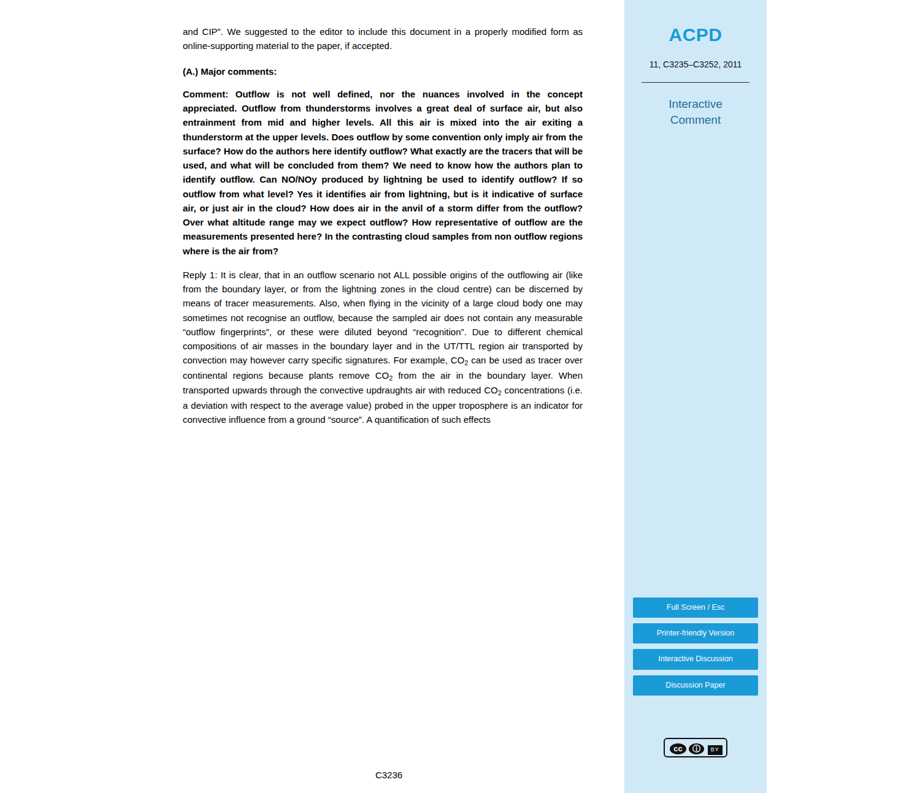and CIP”. We suggested to the editor to include this document in a properly modified form as online-supporting material to the paper, if accepted.
(A.) Major comments:
Comment: Outflow is not well defined, nor the nuances involved in the concept appreciated. Outflow from thunderstorms involves a great deal of surface air, but also entrainment from mid and higher levels. All this air is mixed into the air exiting a thunderstorm at the upper levels. Does outflow by some convention only imply air from the surface? How do the authors here identify outflow? What exactly are the tracers that will be used, and what will be concluded from them? We need to know how the authors plan to identify outflow. Can NO/NOy produced by lightning be used to identify outflow? If so outflow from what level? Yes it identifies air from lightning, but is it indicative of surface air, or just air in the cloud? How does air in the anvil of a storm differ from the outflow? Over what altitude range may we expect outflow? How representative of outflow are the measurements presented here? In the contrasting cloud samples from non outflow regions where is the air from?
Reply 1: It is clear, that in an outflow scenario not ALL possible origins of the outflowing air (like from the boundary layer, or from the lightning zones in the cloud centre) can be discerned by means of tracer measurements. Also, when flying in the vicinity of a large cloud body one may sometimes not recognise an outflow, because the sampled air does not contain any measurable “outflow fingerprints”, or these were diluted beyond “recognition”. Due to different chemical compositions of air masses in the boundary layer and in the UT/TTL region air transported by convection may however carry specific signatures. For example, CO2 can be used as tracer over continental regions because plants remove CO2 from the air in the boundary layer. When transported upwards through the convective updraughts air with reduced CO2 concentrations (i.e. a deviation with respect to the average value) probed in the upper troposphere is an indicator for convective influence from a ground “source”. A quantification of such effects
C3236
ACPD
11, C3235–C3252, 2011
Interactive
Comment
Full Screen / Esc Printer-friendly Version Interactive Discussion Discussion Paper
ccⓘ
BY